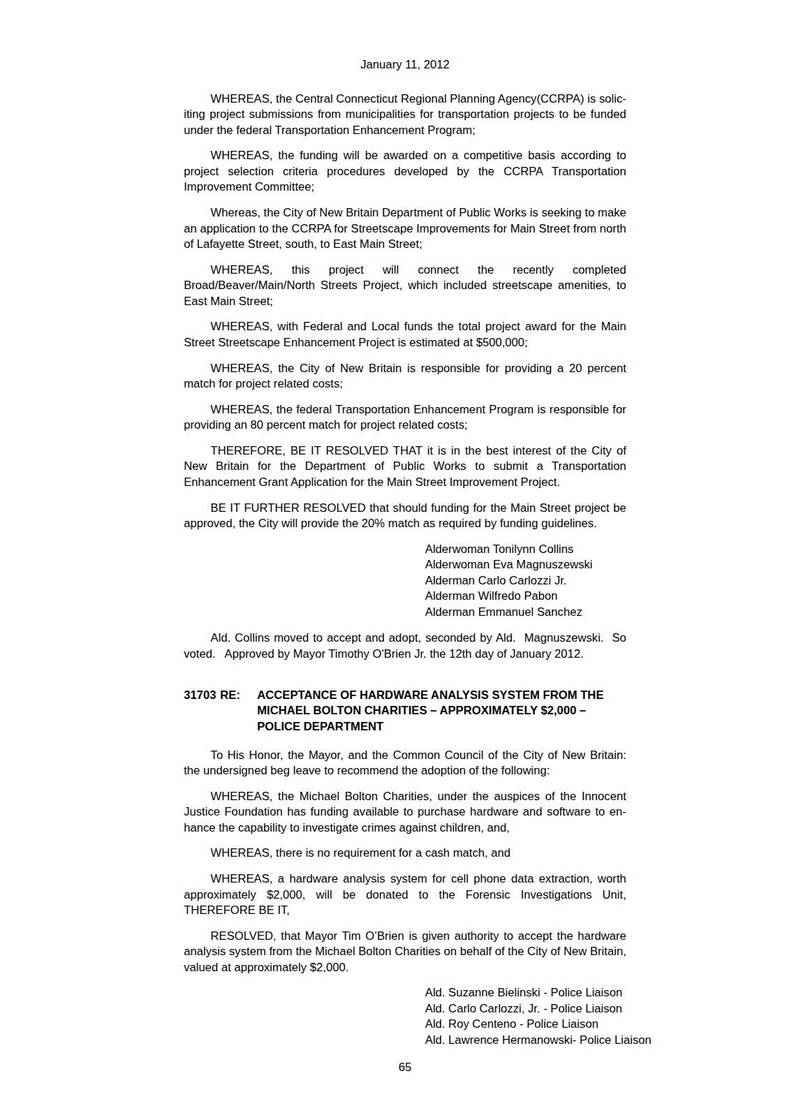January 11, 2012
WHEREAS, the Central Connecticut Regional Planning Agency(CCRPA) is soliciting project submissions from municipalities for transportation projects to be funded under the federal Transportation Enhancement Program;
WHEREAS, the funding will be awarded on a competitive basis according to project selection criteria procedures developed by the CCRPA Transportation Improvement Committee;
Whereas, the City of New Britain Department of Public Works is seeking to make an application to the CCRPA for Streetscape Improvements for Main Street from north of Lafayette Street, south, to East Main Street;
WHEREAS, this project will connect the recently completed Broad/Beaver/Main/North Streets Project, which included streetscape amenities, to East Main Street;
WHEREAS, with Federal and Local funds the total project award for the Main Street Streetscape Enhancement Project is estimated at $500,000;
WHEREAS, the City of New Britain is responsible for providing a 20 percent match for project related costs;
WHEREAS, the federal Transportation Enhancement Program is responsible for providing an 80 percent match for project related costs;
THEREFORE, BE IT RESOLVED THAT it is in the best interest of the City of New Britain for the Department of Public Works to submit a Transportation Enhancement Grant Application for the Main Street Improvement Project.
BE IT FURTHER RESOLVED that should funding for the Main Street project be approved, the City will provide the 20% match as required by funding guidelines.
Alderwoman Tonilynn Collins
Alderwoman Eva Magnuszewski
Alderman Carlo Carlozzi Jr.
Alderman Wilfredo Pabon
Alderman Emmanuel Sanchez
Ald. Collins moved to accept and adopt, seconded by Ald. Magnuszewski. So voted. Approved by Mayor Timothy O'Brien Jr. the 12th day of January 2012.
31703 RE: ACCEPTANCE OF HARDWARE ANALYSIS SYSTEM FROM THE MICHAEL BOLTON CHARITIES – APPROXIMATELY $2,000 – POLICE DEPARTMENT
To His Honor, the Mayor, and the Common Council of the City of New Britain: the undersigned beg leave to recommend the adoption of the following:
WHEREAS, the Michael Bolton Charities, under the auspices of the Innocent Justice Foundation has funding available to purchase hardware and software to enhance the capability to investigate crimes against children, and,
WHEREAS, there is no requirement for a cash match, and
WHEREAS, a hardware analysis system for cell phone data extraction, worth approximately $2,000, will be donated to the Forensic Investigations Unit, THEREFORE BE IT,
RESOLVED, that Mayor Tim O’Brien is given authority to accept the hardware analysis system from the Michael Bolton Charities on behalf of the City of New Britain, valued at approximately $2,000.
Ald. Suzanne Bielinski - Police Liaison
Ald. Carlo Carlozzi, Jr. - Police Liaison
Ald. Roy Centeno - Police Liaison
Ald. Lawrence Hermanowski- Police Liaison
65